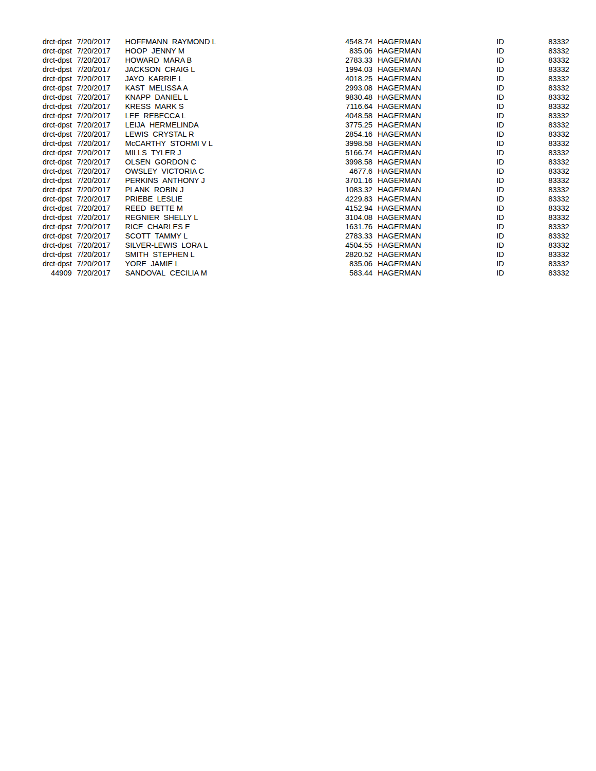| drct-dpst | 7/20/2017 | HOFFMANN RAYMOND L | 4548.74 | HAGERMAN | ID | 83332 |
| drct-dpst | 7/20/2017 | HOOP JENNY M | 835.06 | HAGERMAN | ID | 83332 |
| drct-dpst | 7/20/2017 | HOWARD MARA B | 2783.33 | HAGERMAN | ID | 83332 |
| drct-dpst | 7/20/2017 | JACKSON CRAIG L | 1994.03 | HAGERMAN | ID | 83332 |
| drct-dpst | 7/20/2017 | JAYO KARRIE L | 4018.25 | HAGERMAN | ID | 83332 |
| drct-dpst | 7/20/2017 | KAST MELISSA A | 2993.08 | HAGERMAN | ID | 83332 |
| drct-dpst | 7/20/2017 | KNAPP DANIEL L | 9830.48 | HAGERMAN | ID | 83332 |
| drct-dpst | 7/20/2017 | KRESS MARK S | 7116.64 | HAGERMAN | ID | 83332 |
| drct-dpst | 7/20/2017 | LEE REBECCA L | 4048.58 | HAGERMAN | ID | 83332 |
| drct-dpst | 7/20/2017 | LEIJA HERMELINDA | 3775.25 | HAGERMAN | ID | 83332 |
| drct-dpst | 7/20/2017 | LEWIS CRYSTAL R | 2854.16 | HAGERMAN | ID | 83332 |
| drct-dpst | 7/20/2017 | McCARTHY STORMI V L | 3998.58 | HAGERMAN | ID | 83332 |
| drct-dpst | 7/20/2017 | MILLS TYLER J | 5166.74 | HAGERMAN | ID | 83332 |
| drct-dpst | 7/20/2017 | OLSEN GORDON C | 3998.58 | HAGERMAN | ID | 83332 |
| drct-dpst | 7/20/2017 | OWSLEY VICTORIA C | 4677.6 | HAGERMAN | ID | 83332 |
| drct-dpst | 7/20/2017 | PERKINS ANTHONY J | 3701.16 | HAGERMAN | ID | 83332 |
| drct-dpst | 7/20/2017 | PLANK ROBIN J | 1083.32 | HAGERMAN | ID | 83332 |
| drct-dpst | 7/20/2017 | PRIEBE LESLIE | 4229.83 | HAGERMAN | ID | 83332 |
| drct-dpst | 7/20/2017 | REED BETTE M | 4152.94 | HAGERMAN | ID | 83332 |
| drct-dpst | 7/20/2017 | REGNIER SHELLY L | 3104.08 | HAGERMAN | ID | 83332 |
| drct-dpst | 7/20/2017 | RICE CHARLES E | 1631.76 | HAGERMAN | ID | 83332 |
| drct-dpst | 7/20/2017 | SCOTT TAMMY L | 2783.33 | HAGERMAN | ID | 83332 |
| drct-dpst | 7/20/2017 | SILVER-LEWIS LORA L | 4504.55 | HAGERMAN | ID | 83332 |
| drct-dpst | 7/20/2017 | SMITH STEPHEN L | 2820.52 | HAGERMAN | ID | 83332 |
| drct-dpst | 7/20/2017 | YORE JAMIE L | 835.06 | HAGERMAN | ID | 83332 |
| 44909 | 7/20/2017 | SANDOVAL CECILIA M | 583.44 | HAGERMAN | ID | 83332 |